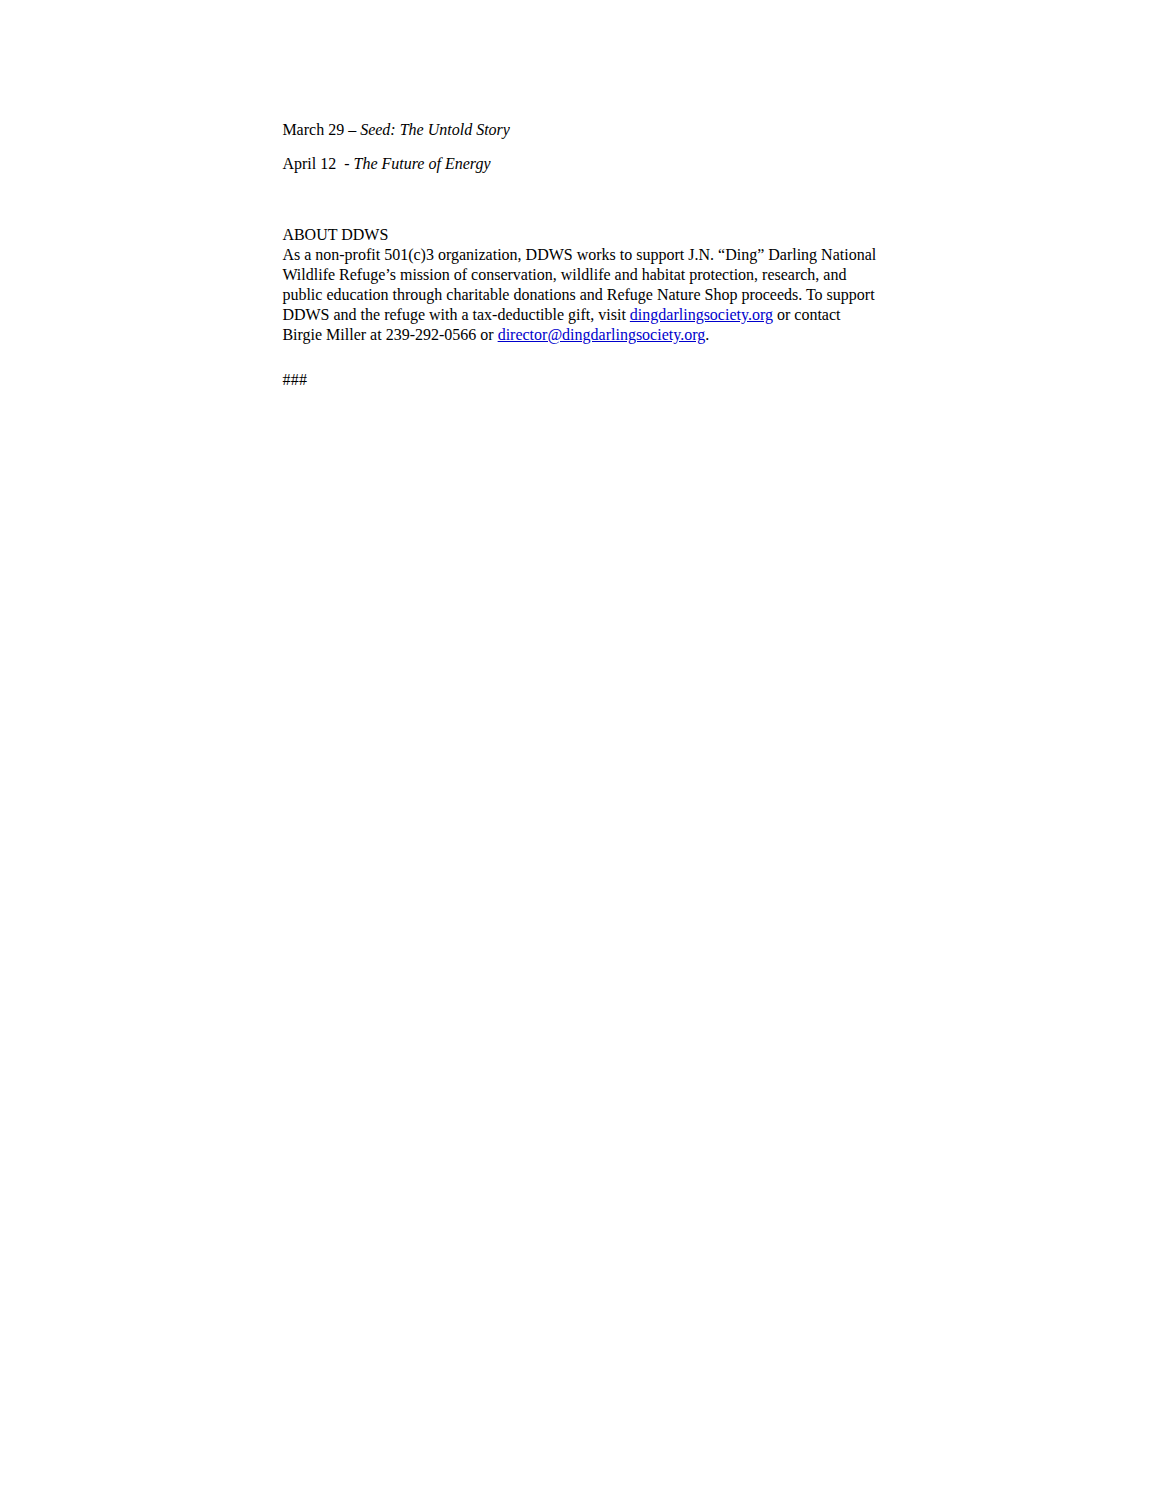March 29 – Seed: The Untold Story
April 12 - The Future of Energy
ABOUT DDWS
As a non-profit 501(c)3 organization, DDWS works to support J.N. “Ding” Darling National Wildlife Refuge’s mission of conservation, wildlife and habitat protection, research, and public education through charitable donations and Refuge Nature Shop proceeds. To support DDWS and the refuge with a tax-deductible gift, visit dingdarlingsociety.org or contact Birgie Miller at 239-292-0566 or director@dingdarlingsociety.org.
###